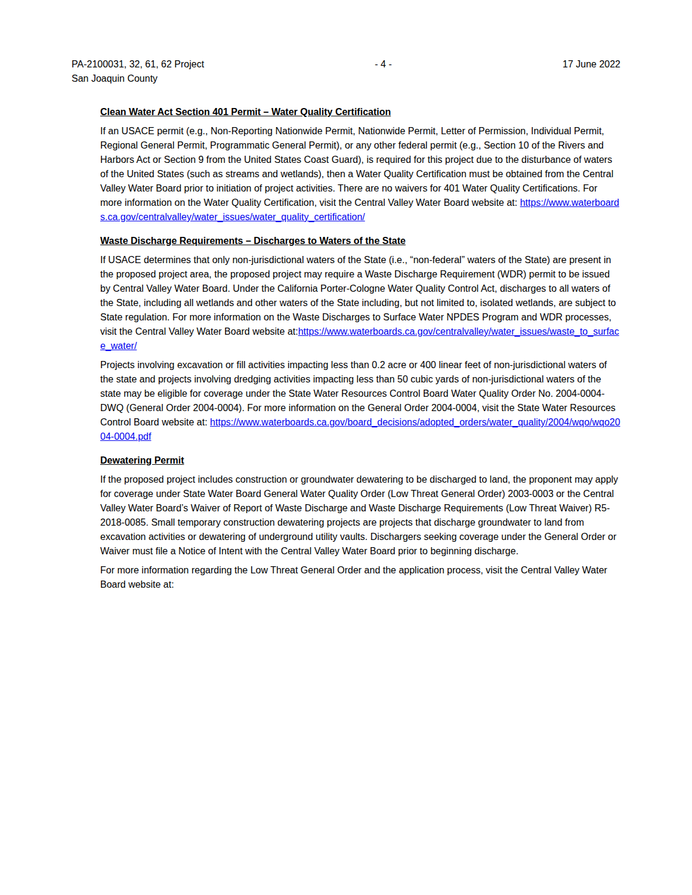PA-2100031, 32, 61, 62 Project
San Joaquin County
- 4 -
17 June 2022
Clean Water Act Section 401 Permit – Water Quality Certification
If an USACE permit (e.g., Non-Reporting Nationwide Permit, Nationwide Permit, Letter of Permission, Individual Permit, Regional General Permit, Programmatic General Permit), or any other federal permit (e.g., Section 10 of the Rivers and Harbors Act or Section 9 from the United States Coast Guard), is required for this project due to the disturbance of waters of the United States (such as streams and wetlands), then a Water Quality Certification must be obtained from the Central Valley Water Board prior to initiation of project activities. There are no waivers for 401 Water Quality Certifications. For more information on the Water Quality Certification, visit the Central Valley Water Board website at: https://www.waterboards.ca.gov/centralvalley/water_issues/water_quality_certification/
Waste Discharge Requirements – Discharges to Waters of the State
If USACE determines that only non-jurisdictional waters of the State (i.e., “non-federal” waters of the State) are present in the proposed project area, the proposed project may require a Waste Discharge Requirement (WDR) permit to be issued by Central Valley Water Board. Under the California Porter-Cologne Water Quality Control Act, discharges to all waters of the State, including all wetlands and other waters of the State including, but not limited to, isolated wetlands, are subject to State regulation. For more information on the Waste Discharges to Surface Water NPDES Program and WDR processes, visit the Central Valley Water Board website at:https://www.waterboards.ca.gov/centralvalley/water_issues/waste_to_surface_water/
Projects involving excavation or fill activities impacting less than 0.2 acre or 400 linear feet of non-jurisdictional waters of the state and projects involving dredging activities impacting less than 50 cubic yards of non-jurisdictional waters of the state may be eligible for coverage under the State Water Resources Control Board Water Quality Order No. 2004-0004-DWQ (General Order 2004-0004). For more information on the General Order 2004-0004, visit the State Water Resources Control Board website at: https://www.waterboards.ca.gov/board_decisions/adopted_orders/water_quality/2004/wqo/wqo2004-0004.pdf
Dewatering Permit
If the proposed project includes construction or groundwater dewatering to be discharged to land, the proponent may apply for coverage under State Water Board General Water Quality Order (Low Threat General Order) 2003-0003 or the Central Valley Water Board’s Waiver of Report of Waste Discharge and Waste Discharge Requirements (Low Threat Waiver) R5-2018-0085. Small temporary construction dewatering projects are projects that discharge groundwater to land from excavation activities or dewatering of underground utility vaults. Dischargers seeking coverage under the General Order or Waiver must file a Notice of Intent with the Central Valley Water Board prior to beginning discharge.
For more information regarding the Low Threat General Order and the application process, visit the Central Valley Water Board website at: